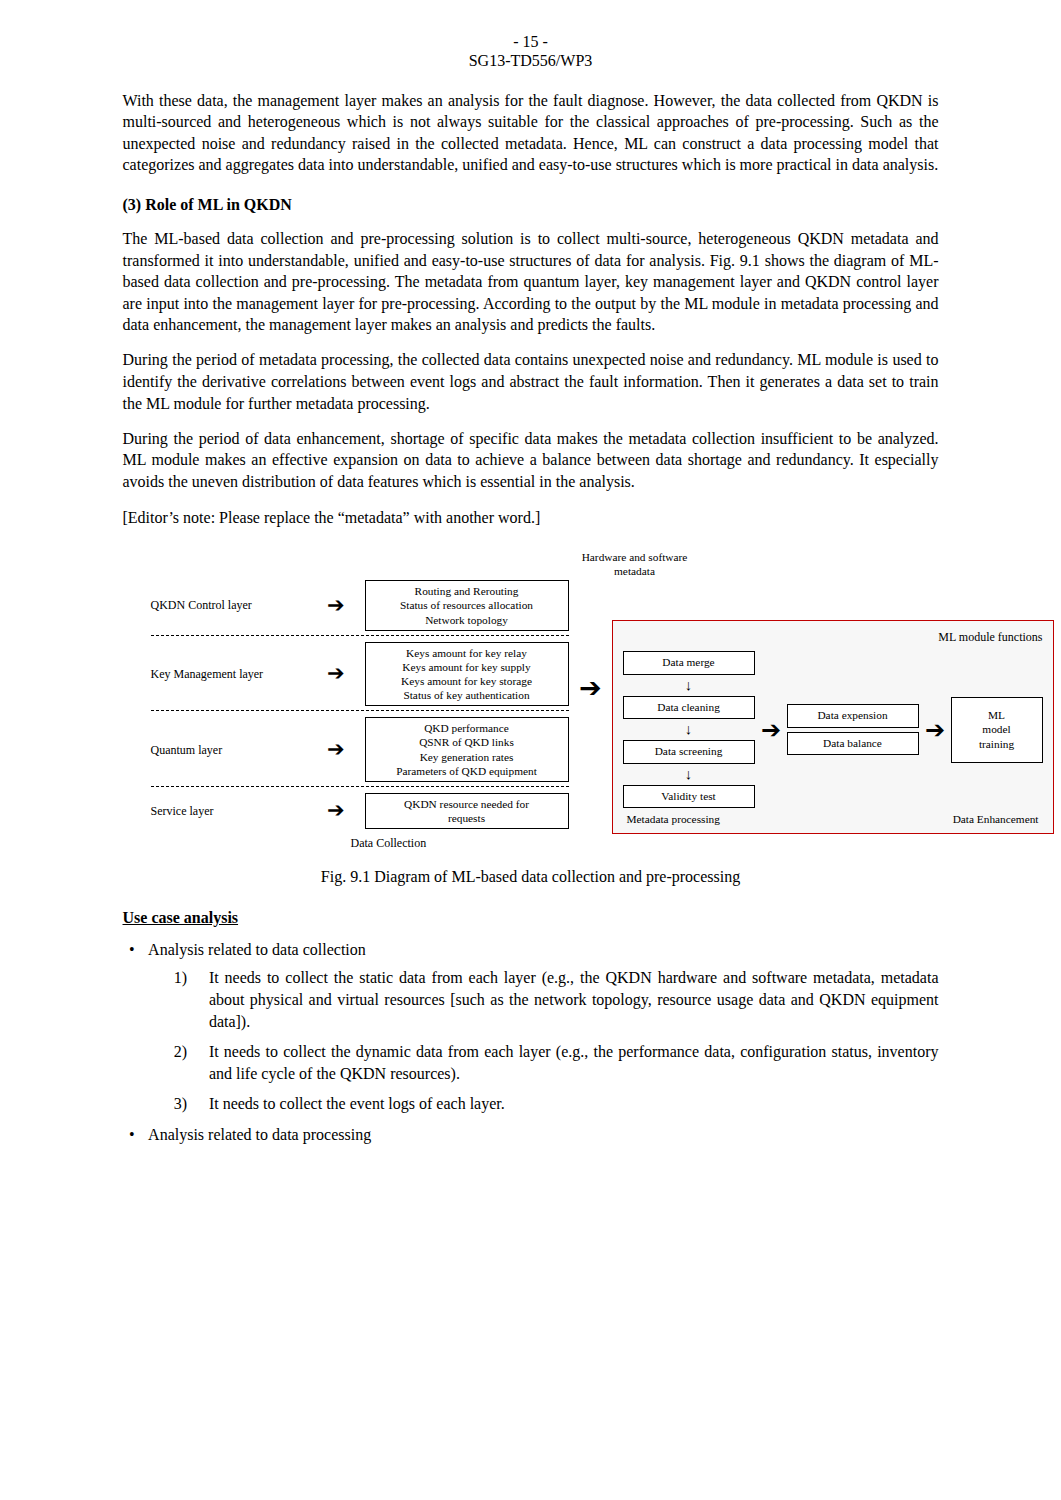- 15 - SG13-TD556/WP3
With these data, the management layer makes an analysis for the fault diagnose. However, the data collected from QKDN is multi-sourced and heterogeneous which is not always suitable for the classical approaches of pre-processing. Such as the unexpected noise and redundancy raised in the collected metadata. Hence, ML can construct a data processing model that categorizes and aggregates data into understandable, unified and easy-to-use structures which is more practical in data analysis.
(3) Role of ML in QKDN
The ML-based data collection and pre-processing solution is to collect multi-source, heterogeneous QKDN metadata and transformed it into understandable, unified and easy-to-use structures of data for analysis. Fig. 9.1 shows the diagram of ML-based data collection and pre-processing. The metadata from quantum layer, key management layer and QKDN control layer are input into the management layer for pre-processing. According to the output by the ML module in metadata processing and data enhancement, the management layer makes an analysis and predicts the faults.
During the period of metadata processing, the collected data contains unexpected noise and redundancy. ML module is used to identify the derivative correlations between event logs and abstract the fault information. Then it generates a data set to train the ML module for further metadata processing.
During the period of data enhancement, shortage of specific data makes the metadata collection insufficient to be analyzed. ML module makes an effective expansion on data to achieve a balance between data shortage and redundancy. It especially avoids the uneven distribution of data features which is essential in the analysis.
[Editor’s note: Please replace the “metadata” with another word.]
Hardware and software
metadata
QKDN Control layer
➔
Routing and Rerouting
Status of resources allocation
Network topology
Key Management layer
➔
Keys amount for key relay
Keys amount for key supply
Keys amount for key storage
Status of key authentication
Quantum layer
➔
QKD performance
QSNR of QKD links
Key generation rates
Parameters of QKD equipment
Service layer
➔
QKDN resource needed for
requests
Data Collection
➔
ML module functions
Data merge
↓
Data cleaning
↓
Data screening
↓
Validity test
➔
Data expension
Data balance
➔
ML
model
training
Metadata processing Data Enhancement
Fig. 9.1 Diagram of ML-based data collection and pre-processing
Use case analysis
Analysis related to data collection
It needs to collect the static data from each layer (e.g., the QKDN hardware and software metadata, metadata about physical and virtual resources [such as the network topology, resource usage data and QKDN equipment data]).
It needs to collect the dynamic data from each layer (e.g., the performance data, configuration status, inventory and life cycle of the QKDN resources).
It needs to collect the event logs of each layer.
Analysis related to data processing